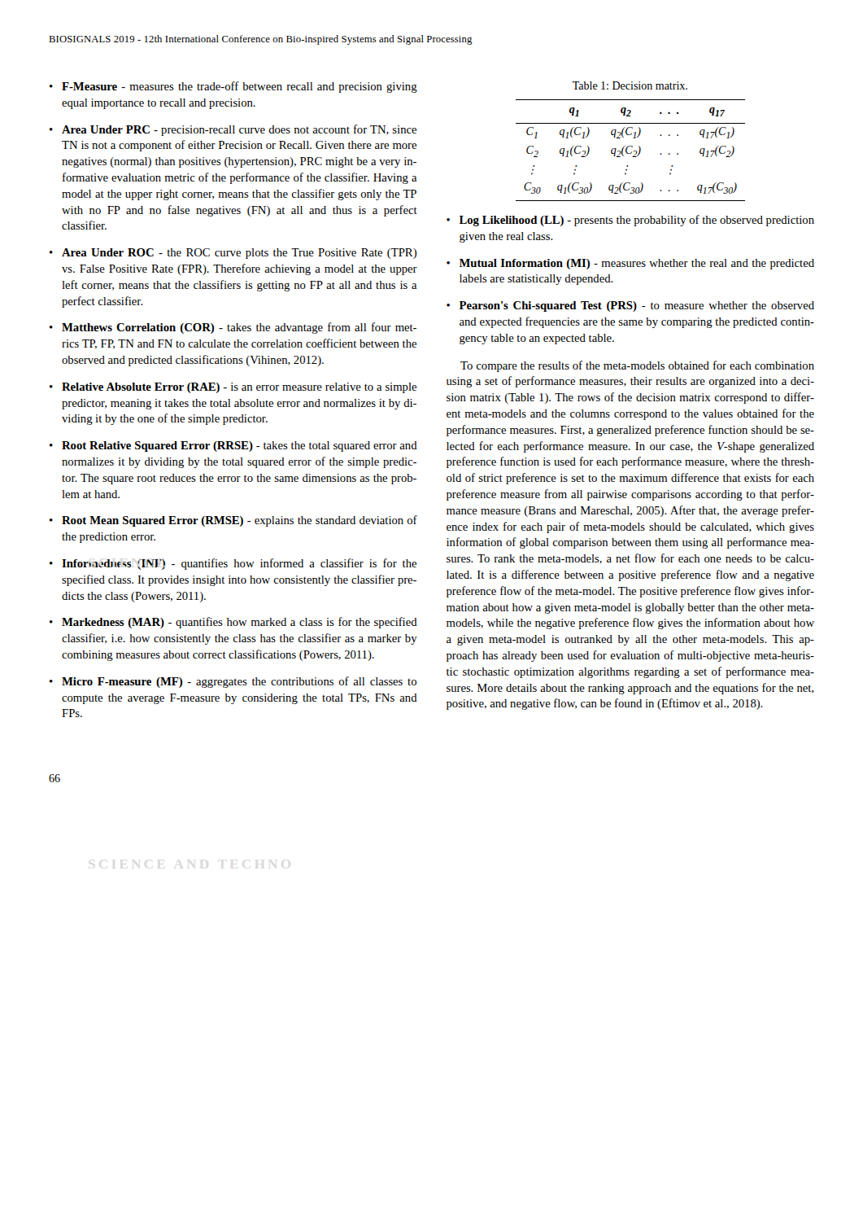BIOSIGNALS 2019 - 12th International Conference on Bio-inspired Systems and Signal Processing
F-Measure - measures the trade-off between recall and precision giving equal importance to recall and precision.
Area Under PRC - precision-recall curve does not account for TN, since TN is not a component of either Precision or Recall. Given there are more negatives (normal) than positives (hypertension), PRC might be a very informative evaluation metric of the performance of the classifier. Having a model at the upper right corner, means that the classifier gets only the TP with no FP and no false negatives (FN) at all and thus is a perfect classifier.
Area Under ROC - the ROC curve plots the True Positive Rate (TPR) vs. False Positive Rate (FPR). Therefore achieving a model at the upper left corner, means that the classifiers is getting no FP at all and thus is a perfect classifier.
Matthews Correlation (COR) - takes the advantage from all four metrics TP, FP, TN and FN to calculate the correlation coefficient between the observed and predicted classifications (Vihinen, 2012).
Relative Absolute Error (RAE) - is an error measure relative to a simple predictor, meaning it takes the total absolute error and normalizes it by dividing it by the one of the simple predictor.
Root Relative Squared Error (RRSE) - takes the total squared error and normalizes it by dividing by the total squared error of the simple predictor. The square root reduces the error to the same dimensions as the problem at hand.
Root Mean Squared Error (RMSE) - explains the standard deviation of the prediction error.
Informedness (INF) - quantifies how informed a classifier is for the specified class. It provides insight into how consistently the classifier predicts the class (Powers, 2011).
Markedness (MAR) - quantifies how marked a class is for the specified classifier, i.e. how consistently the class has the classifier as a marker by combining measures about correct classifications (Powers, 2011).
Micro F-measure (MF) - aggregates the contributions of all classes to compute the average F-measure by considering the total TPs, FNs and FPs.
Table 1: Decision matrix.
| | q 1 | q 2 | . . . | q 17 |
| --- | --- | --- | --- | --- |
| C 1 | q 1 (C 1 ) | q 2 (C 1 ) | . . . | q 17 (C 1 ) |
| C 2 | q 1 (C 2 ) | q 2 (C 2 ) | . . . | q 17 (C 2 ) |
| ⋮ | ⋮ | ⋮ | ⋮ | |
| C 30 | q 1 (C 30 ) | q 2 (C 30 ) | . . . | q 17 (C 30 ) |
Log Likelihood (LL) - presents the probability of the observed prediction given the real class.
Mutual Information (MI) - measures whether the real and the predicted labels are statistically depended.
Pearson's Chi-squared Test (PRS) - to measure whether the observed and expected frequencies are the same by comparing the predicted contingency table to an expected table.
To compare the results of the meta-models obtained for each combination using a set of performance measures, their results are organized into a decision matrix (Table 1). The rows of the decision matrix correspond to different meta-models and the columns correspond to the values obtained for the performance measures. First, a generalized preference function should be selected for each performance measure. In our case, the V-shape generalized preference function is used for each performance measure, where the threshold of strict preference is set to the maximum difference that exists for each preference measure from all pairwise comparisons according to that performance measure (Brans and Mareschal, 2005). After that, the average preference index for each pair of meta-models should be calculated, which gives information of global comparison between them using all performance measures. To rank the meta-models, a net flow for each one needs to be calculated. It is a difference between a positive preference flow and a negative preference flow of the meta-model. The positive preference flow gives information about how a given meta-model is globally better than the other meta-models, while the negative preference flow gives the information about how a given meta-model is outranked by all the other meta-models. This approach has already been used for evaluation of multi-objective meta-heuristic stochastic optimization algorithms regarding a set of performance measures. More details about the ranking approach and the equations for the net, positive, and negative flow, can be found in (Eftimov et al., 2018).
66
SCIENCE
SCIENCE AND TECHNO